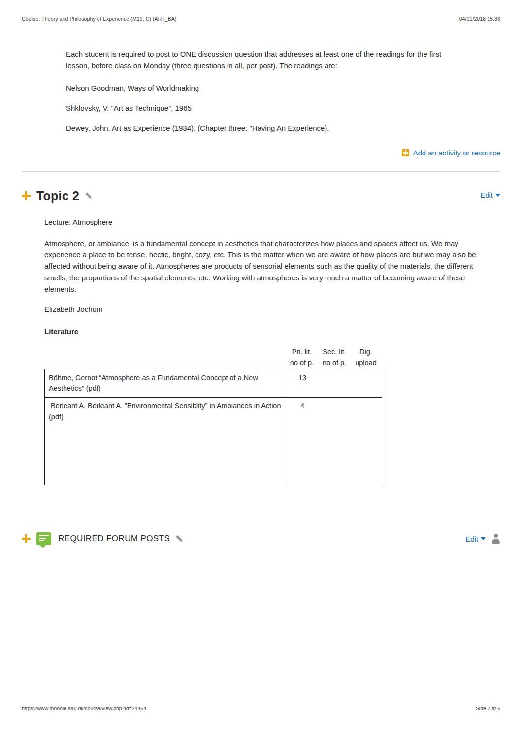Course: Theory and Philosophy of Experience (M19, C) (ART_BA)
04/01/2018 15.36
Each student is required to post to ONE discussion question that addresses at least one of the readings for the first lesson, before class on Monday (three questions in all, per post). The readings are:
Nelson Goodman, Ways of Worldmaking
Shklovsky, V. “Art as Technique”, 1965
Dewey, John. Art as Experience (1934). (Chapter three: "Having An Experience).
Add an activity or resource
Topic 2 Edit
Lecture: Atmosphere
Atmosphere, or ambiance, is a fundamental concept in aesthetics that characterizes how places and spaces affect us. We may experience a place to be tense, hectic, bright, cozy, etc. This is the matter when we are aware of how places are but we may also be affected without being aware of it. Atmospheres are products of sensorial elements such as the quality of the materials, the different smells, the proportions of the spatial elements, etc. Working with atmospheres is very much a matter of becoming aware of these elements.
Elizabeth Jochum
Literature
Pri. lit.
no of p.
Sec. lit.
no of p.
Dig.
upload
Böhme, Gernot “Atmosphere as a Fundamental Concept of a New Aesthetics” (pdf)
13
Berleant A. Berleant A. ”Environmental Sensiblity” in Ambiances in Action (pdf)
4
REQUIRED FORUM POSTS Edit
https://www.moodle.aau.dk/course/view.php?id=24464
Side 2 af 6